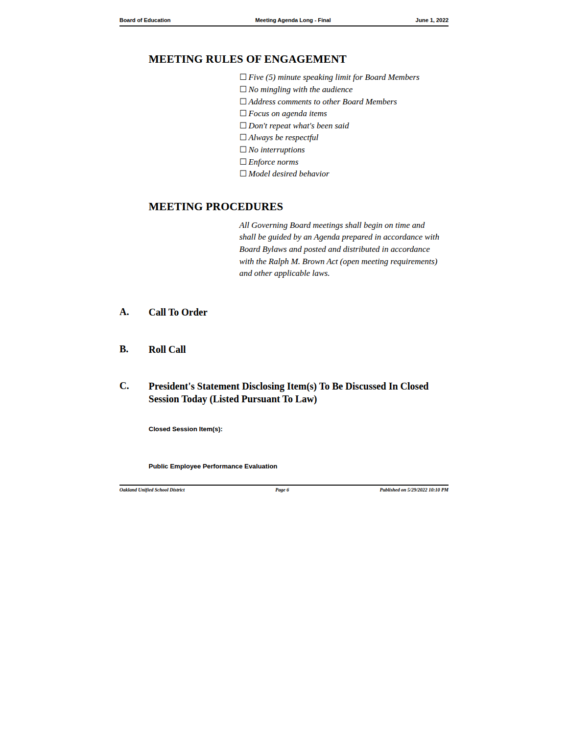Board of Education
Meeting Agenda Long - Final
June 1, 2022
MEETING RULES OF ENGAGEMENT
☐Five (5) minute speaking limit for Board Members
☐No mingling with the audience
☐Address comments to other Board Members
☐Focus on agenda items
☐Don't repeat what's been said
☐Always be respectful
☐No interruptions
☐Enforce norms
☐Model desired behavior
MEETING PROCEDURES
All Governing Board meetings shall begin on time and shall be guided by an Agenda prepared in accordance with Board Bylaws and posted and distributed in accordance with the Ralph M. Brown Act (open meeting requirements) and other applicable laws.
A.
Call To Order
B.
Roll Call
C.
President's Statement Disclosing Item(s) To Be Discussed In Closed Session Today (Listed Pursuant To Law)
Closed Session Item(s):
Public Employee Performance Evaluation
Oakland Unified School District
Page 6
Published on 5/29/2022 10:10 PM